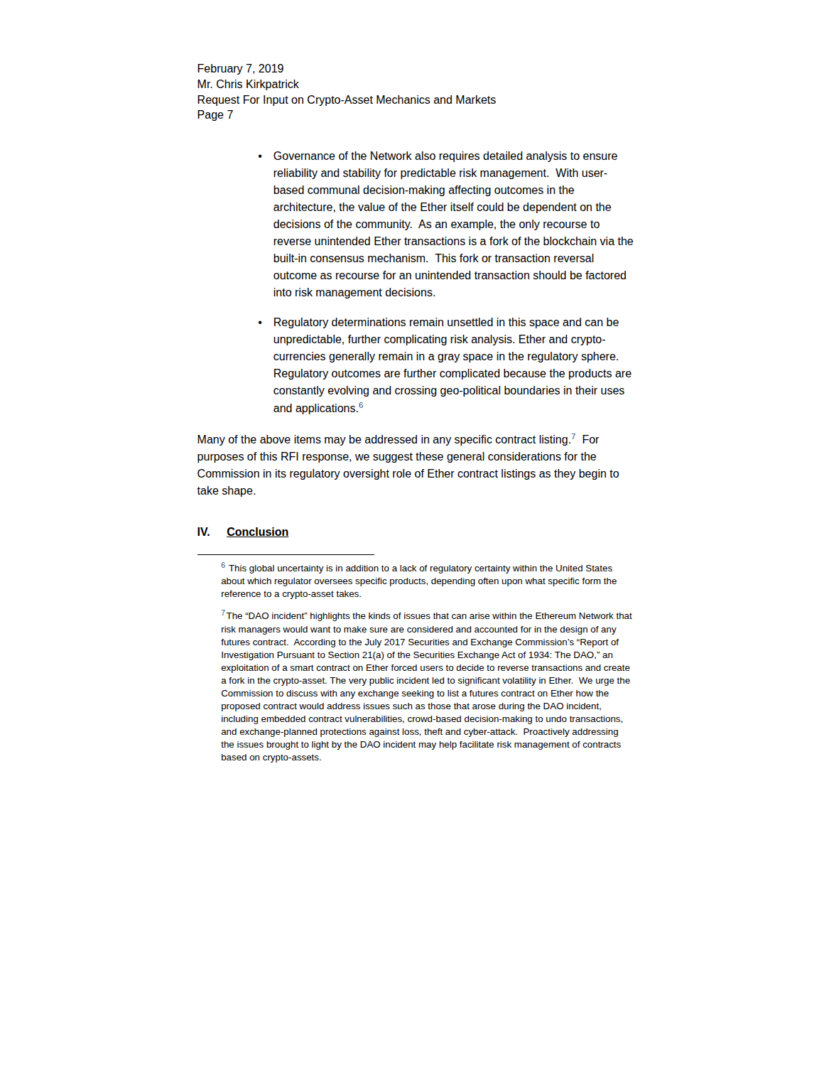February 7, 2019
Mr. Chris Kirkpatrick
Request For Input on Crypto-Asset Mechanics and Markets
Page 7
Governance of the Network also requires detailed analysis to ensure reliability and stability for predictable risk management. With user-based communal decision-making affecting outcomes in the architecture, the value of the Ether itself could be dependent on the decisions of the community. As an example, the only recourse to reverse unintended Ether transactions is a fork of the blockchain via the built-in consensus mechanism. This fork or transaction reversal outcome as recourse for an unintended transaction should be factored into risk management decisions.
Regulatory determinations remain unsettled in this space and can be unpredictable, further complicating risk analysis. Ether and crypto-currencies generally remain in a gray space in the regulatory sphere. Regulatory outcomes are further complicated because the products are constantly evolving and crossing geo-political boundaries in their uses and applications.6
Many of the above items may be addressed in any specific contract listing.7 For purposes of this RFI response, we suggest these general considerations for the Commission in its regulatory oversight role of Ether contract listings as they begin to take shape.
IV. Conclusion
6 This global uncertainty is in addition to a lack of regulatory certainty within the United States about which regulator oversees specific products, depending often upon what specific form the reference to a crypto-asset takes.
7 The “DAO incident” highlights the kinds of issues that can arise within the Ethereum Network that risk managers would want to make sure are considered and accounted for in the design of any futures contract. According to the July 2017 Securities and Exchange Commission’s “Report of Investigation Pursuant to Section 21(a) of the Securities Exchange Act of 1934: The DAO,” an exploitation of a smart contract on Ether forced users to decide to reverse transactions and create a fork in the crypto-asset. The very public incident led to significant volatility in Ether. We urge the Commission to discuss with any exchange seeking to list a futures contract on Ether how the proposed contract would address issues such as those that arose during the DAO incident, including embedded contract vulnerabilities, crowd-based decision-making to undo transactions, and exchange-planned protections against loss, theft and cyber-attack. Proactively addressing the issues brought to light by the DAO incident may help facilitate risk management of contracts based on crypto-assets.